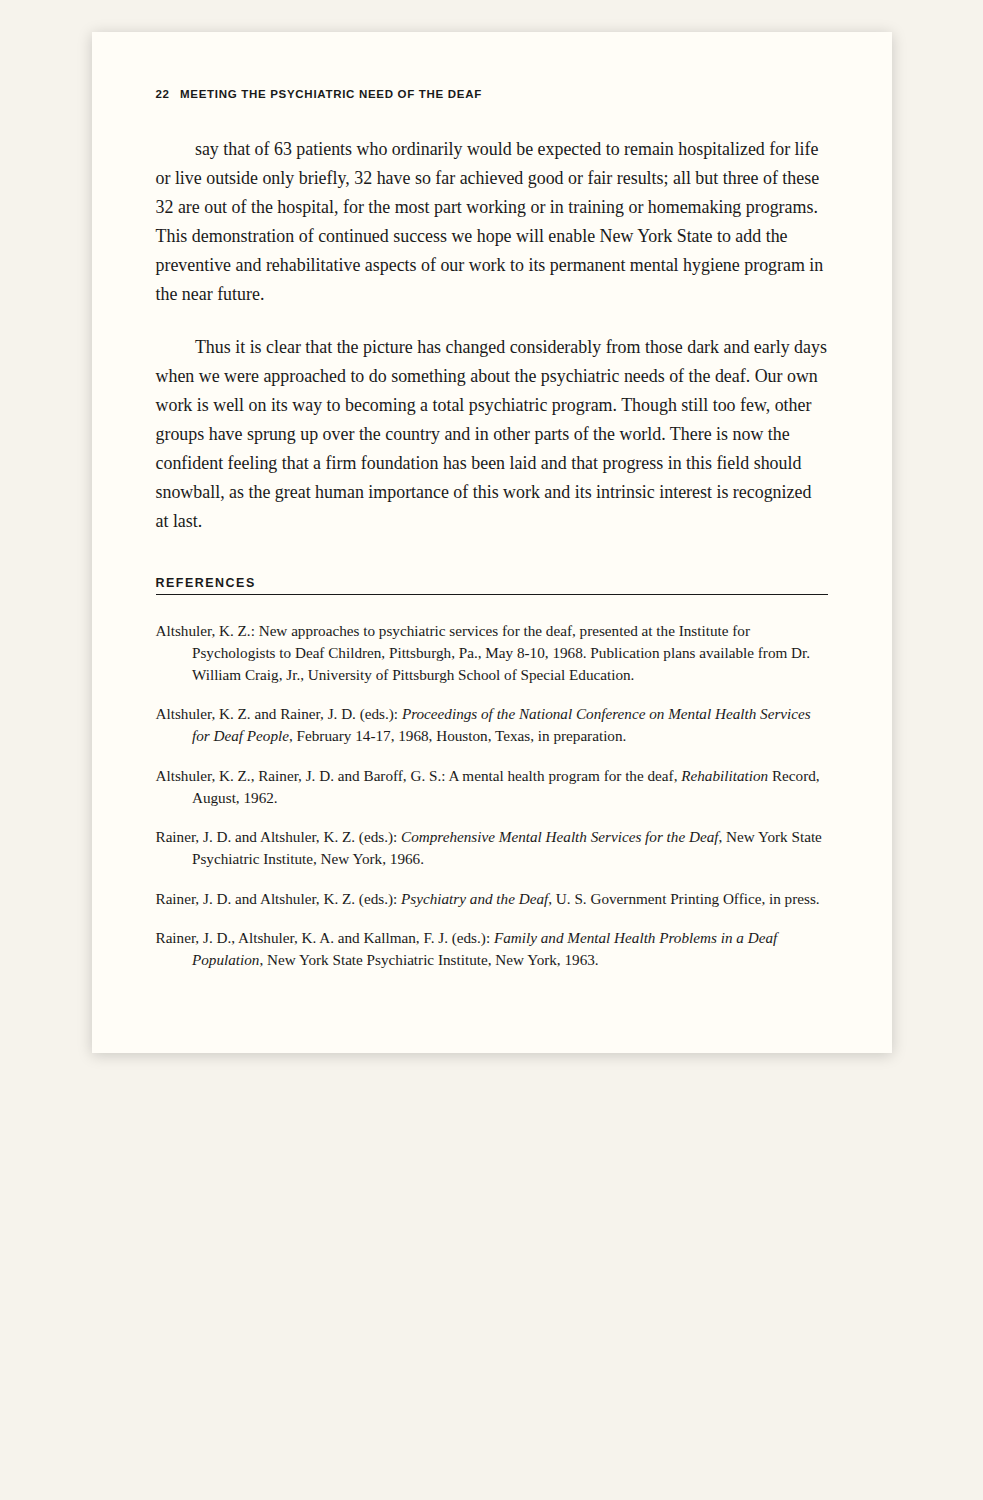22 MEETING THE PSYCHIATRIC NEED OF THE DEAF
say that of 63 patients who ordinarily would be expected to remain hospitalized for life or live outside only briefly, 32 have so far achieved good or fair results; all but three of these 32 are out of the hospital, for the most part working or in training or homemaking programs. This demonstration of continued success we hope will enable New York State to add the preventive and rehabilitative aspects of our work to its permanent mental hygiene program in the near future.
Thus it is clear that the picture has changed considerably from those dark and early days when we were approached to do something about the psychiatric needs of the deaf. Our own work is well on its way to becoming a total psychiatric program. Though still too few, other groups have sprung up over the country and in other parts of the world. There is now the confident feeling that a firm foundation has been laid and that progress in this field should snowball, as the great human importance of this work and its intrinsic interest is recognized at last.
REFERENCES
Altshuler, K. Z.: New approaches to psychiatric services for the deaf, presented at the Institute for Psychologists to Deaf Children, Pittsburgh, Pa., May 8-10, 1968. Publication plans available from Dr. William Craig, Jr., University of Pittsburgh School of Special Education.
Altshuler, K. Z. and Rainer, J. D. (eds.): Proceedings of the National Conference on Mental Health Services for Deaf People, February 14-17, 1968, Houston, Texas, in preparation.
Altshuler, K. Z., Rainer, J. D. and Baroff, G. S.: A mental health program for the deaf, Rehabilitation Record, August, 1962.
Rainer, J. D. and Altshuler, K. Z. (eds.): Comprehensive Mental Health Services for the Deaf, New York State Psychiatric Institute, New York, 1966.
Rainer, J. D. and Altshuler, K. Z. (eds.): Psychiatry and the Deaf, U. S. Government Printing Office, in press.
Rainer, J. D., Altshuler, K. A. and Kallman, F. J. (eds.): Family and Mental Health Problems in a Deaf Population, New York State Psychiatric Institute, New York, 1963.